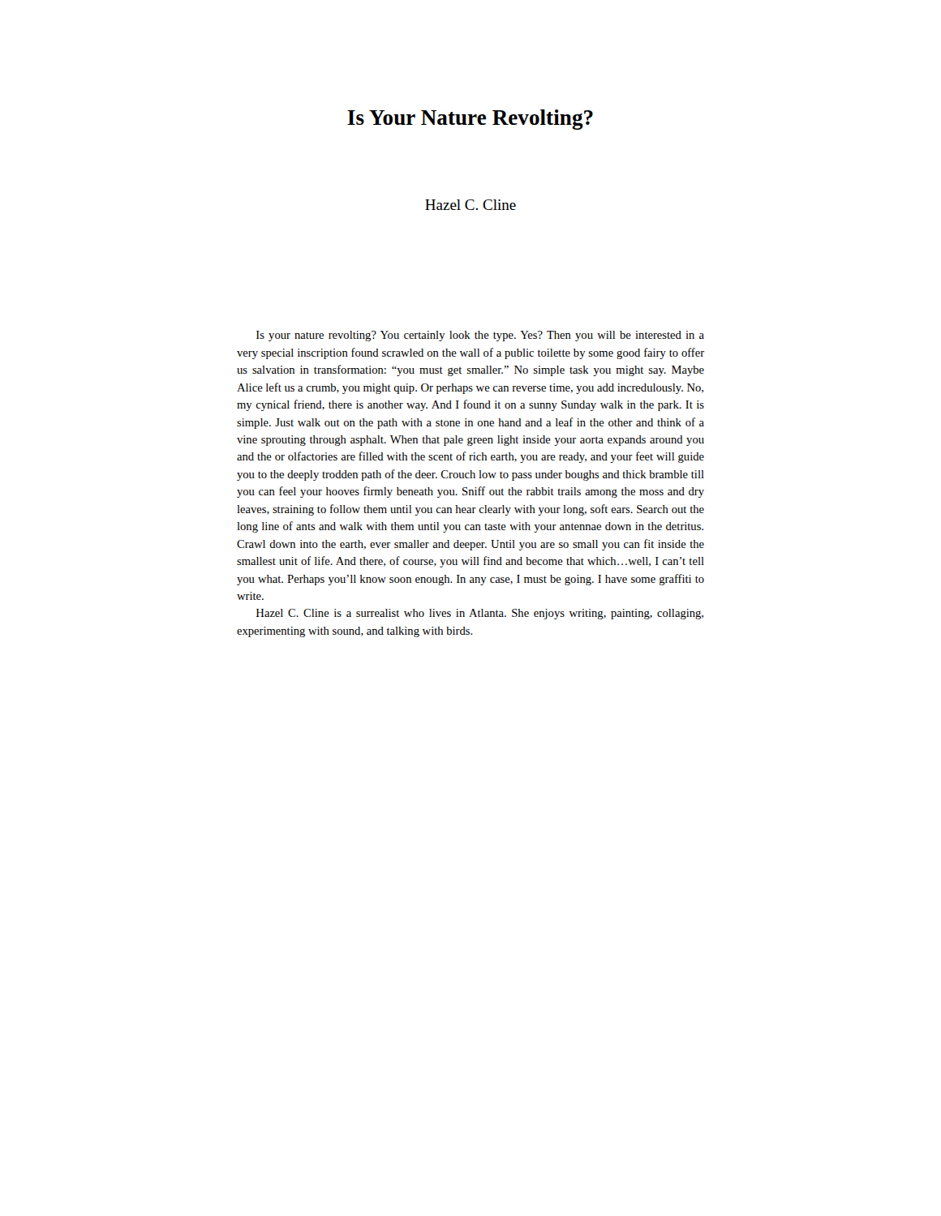Is Your Nature Revolting?
Hazel C. Cline
Is your nature revolting? You certainly look the type. Yes? Then you will be interested in a very special inscription found scrawled on the wall of a public toilette by some good fairy to offer us salvation in transformation: “you must get smaller.” No simple task you might say. Maybe Alice left us a crumb, you might quip. Or perhaps we can reverse time, you add incredulously. No, my cynical friend, there is another way. And I found it on a sunny Sunday walk in the park. It is simple. Just walk out on the path with a stone in one hand and a leaf in the other and think of a vine sprouting through asphalt. When that pale green light inside your aorta expands around you and the or olfactories are filled with the scent of rich earth, you are ready, and your feet will guide you to the deeply trodden path of the deer. Crouch low to pass under boughs and thick bramble till you can feel your hooves firmly beneath you. Sniff out the rabbit trails among the moss and dry leaves, straining to follow them until you can hear clearly with your long, soft ears. Search out the long line of ants and walk with them until you can taste with your antennae down in the detritus. Crawl down into the earth, ever smaller and deeper. Until you are so small you can fit inside the smallest unit of life. And there, of course, you will find and become that which…well, I can’t tell you what. Perhaps you’ll know soon enough. In any case, I must be going. I have some graffiti to write.
Hazel C. Cline is a surrealist who lives in Atlanta. She enjoys writing, painting, collaging, experimenting with sound, and talking with birds.